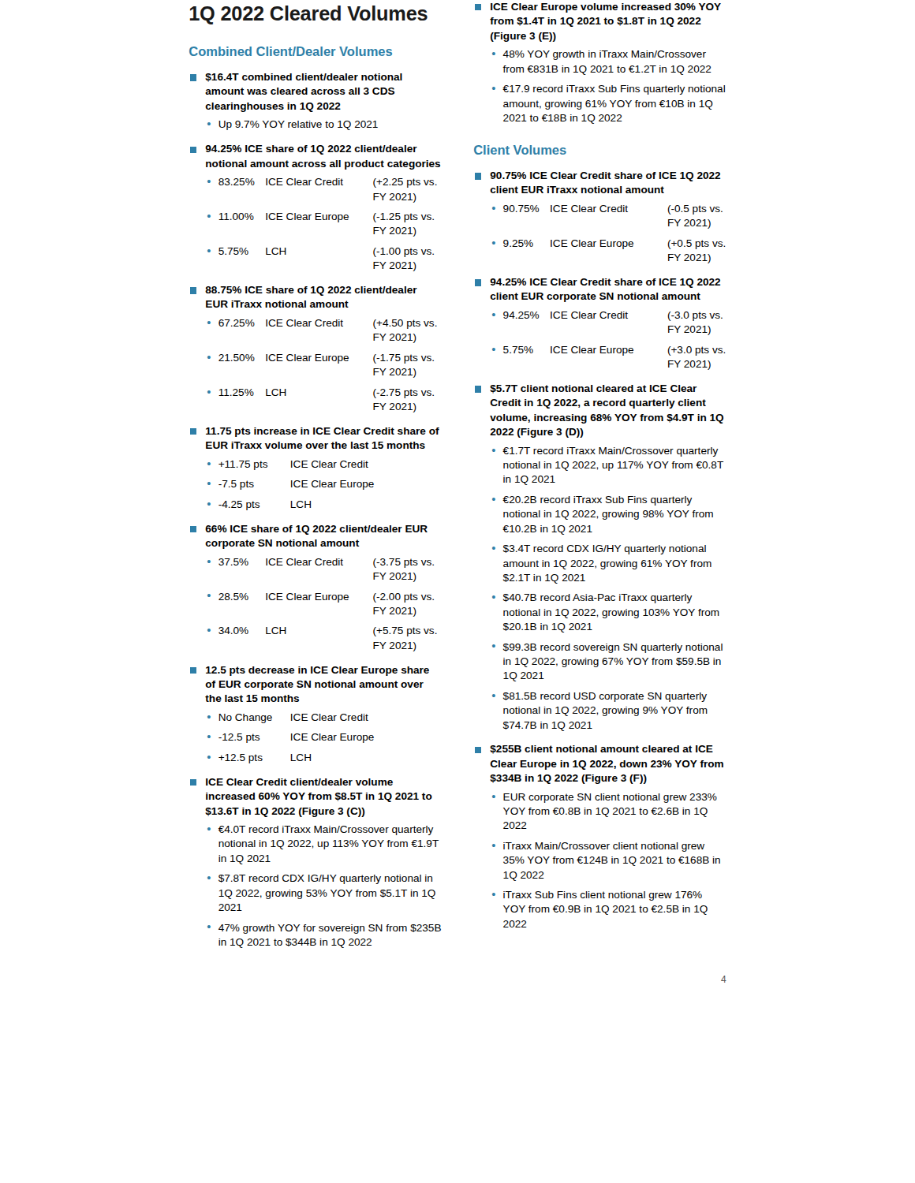1Q 2022 Cleared Volumes
Combined Client/Dealer Volumes
$16.4T combined client/dealer notional amount was cleared across all 3 CDS clearinghouses in 1Q 2022
Up 9.7% YOY relative to 1Q 2021
94.25% ICE share of 1Q 2022 client/dealer notional amount across all product categories
83.25% ICE Clear Credit(+2.25 pts vs. FY 2021)
11.00% ICE Clear Europe(-1.25 pts vs. FY 2021)
5.75% LCH(-1.00 pts vs. FY 2021)
88.75% ICE share of 1Q 2022 client/dealer EUR iTraxx notional amount
67.25% ICE Clear Credit(+4.50 pts vs. FY 2021)
21.50% ICE Clear Europe(-1.75 pts vs. FY 2021)
11.25% LCH(-2.75 pts vs. FY 2021)
11.75 pts increase in ICE Clear Credit share of EUR iTraxx volume over the last 15 months
+11.75 pts ICE Clear Credit
-7.5 pts ICE Clear Europe
-4.25 pts LCH
66% ICE share of 1Q 2022 client/dealer EUR corporate SN notional amount
37.5% ICE Clear Credit(-3.75 pts vs. FY 2021)
28.5% ICE Clear Europe(-2.00 pts vs. FY 2021)
34.0% LCH(+5.75 pts vs. FY 2021)
12.5 pts decrease in ICE Clear Europe share of EUR corporate SN notional amount over the last 15 months
No Change ICE Clear Credit
-12.5 pts ICE Clear Europe
+12.5 pts LCH
ICE Clear Credit client/dealer volume increased 60% YOY from $8.5T in 1Q 2021 to $13.6T in 1Q 2022 (Figure 3 (C))
€4.0T record iTraxx Main/Crossover quarterly notional in 1Q 2022, up 113% YOY from €1.9T in 1Q 2021
$7.8T record CDX IG/HY quarterly notional in 1Q 2022, growing 53% YOY from $5.1T in 1Q 2021
47% growth YOY for sovereign SN from $235B in 1Q 2021 to $344B in 1Q 2022
ICE Clear Europe volume increased 30% YOY from $1.4T in 1Q 2021 to $1.8T in 1Q 2022 (Figure 3 (E))
48% YOY growth in iTraxx Main/Crossover from €831B in 1Q 2021 to €1.2T in 1Q 2022
€17.9 record iTraxx Sub Fins quarterly notional amount, growing 61% YOY from €10B in 1Q 2021 to €18B in 1Q 2022
Client Volumes
90.75% ICE Clear Credit share of ICE 1Q 2022 client EUR iTraxx notional amount
90.75% ICE Clear Credit(-0.5 pts vs. FY 2021)
9.25% ICE Clear Europe(+0.5 pts vs. FY 2021)
94.25% ICE Clear Credit share of ICE 1Q 2022 client EUR corporate SN notional amount
94.25% ICE Clear Credit(-3.0 pts vs. FY 2021)
5.75% ICE Clear Europe(+3.0 pts vs. FY 2021)
$5.7T client notional cleared at ICE Clear Credit in 1Q 2022, a record quarterly client volume, increasing 68% YOY from $4.9T in 1Q 2022 (Figure 3 (D))
€1.7T record iTraxx Main/Crossover quarterly notional in 1Q 2022, up 117% YOY from €0.8T in 1Q 2021
€20.2B record iTraxx Sub Fins quarterly notional in 1Q 2022, growing 98% YOY from €10.2B in 1Q 2021
$3.4T record CDX IG/HY quarterly notional amount in 1Q 2022, growing 61% YOY from $2.1T in 1Q 2021
$40.7B record Asia-Pac iTraxx quarterly notional in 1Q 2022, growing 103% YOY from $20.1B in 1Q 2021
$99.3B record sovereign SN quarterly notional in 1Q 2022, growing 67% YOY from $59.5B in 1Q 2021
$81.5B record USD corporate SN quarterly notional in 1Q 2022, growing 9% YOY from $74.7B in 1Q 2021
$255B client notional amount cleared at ICE Clear Europe in 1Q 2022, down 23% YOY from $334B in 1Q 2022 (Figure 3 (F))
EUR corporate SN client notional grew 233% YOY from €0.8B in 1Q 2021 to €2.6B in 1Q 2022
iTraxx Main/Crossover client notional grew 35% YOY from €124B in 1Q 2021 to €168B in 1Q 2022
iTraxx Sub Fins client notional grew 176% YOY from €0.9B in 1Q 2021 to €2.5B in 1Q 2022
4